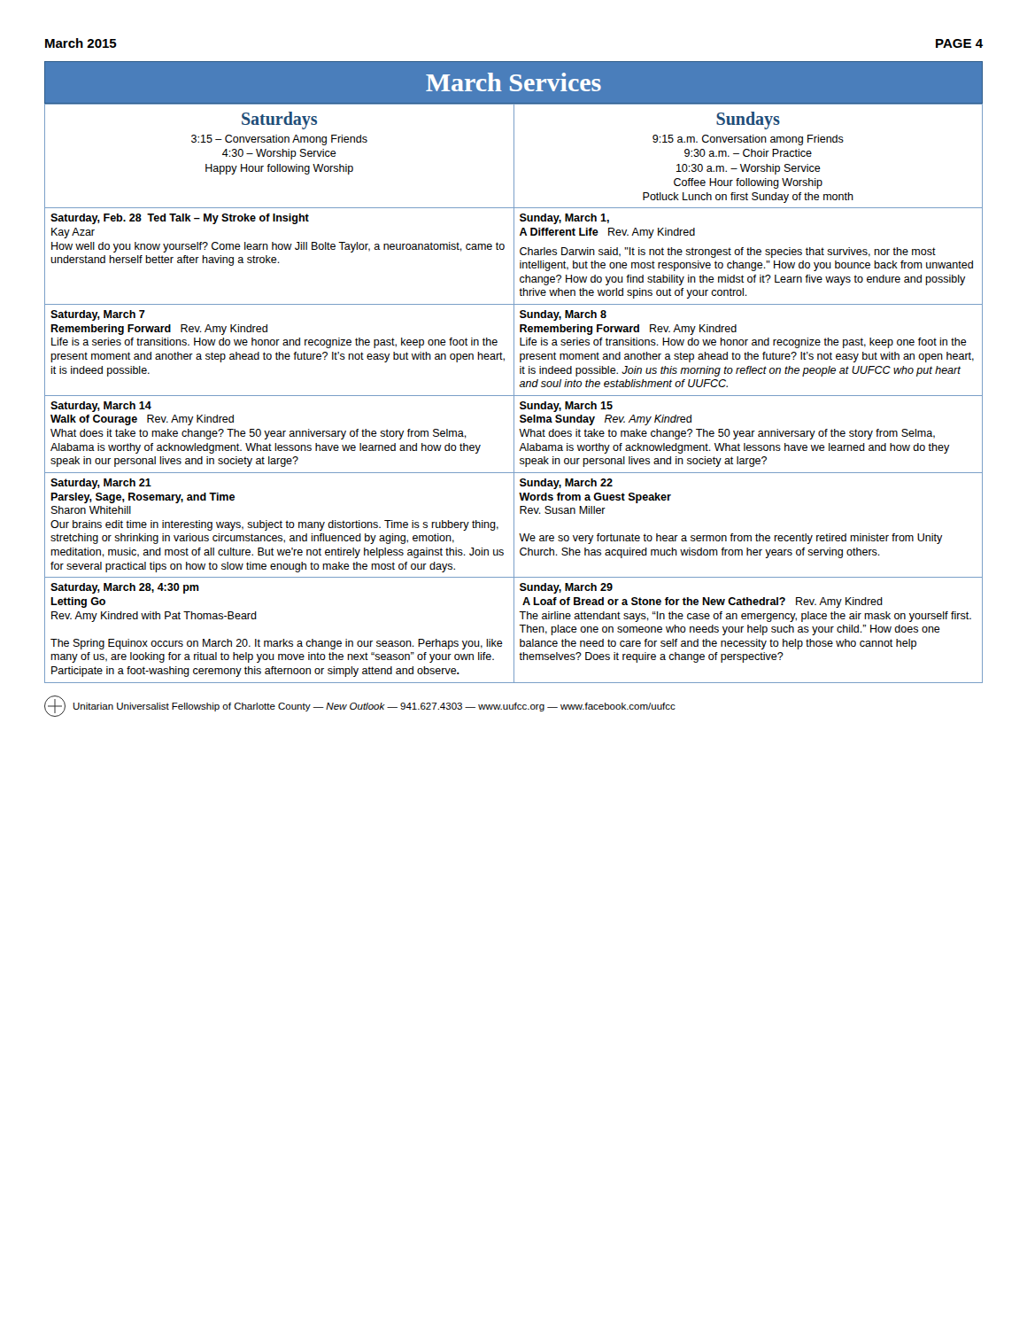March 2015 PAGE 4
March Services
| Saturdays 3:15 – Conversation Among Friends 4:30 – Worship Service Happy Hour following Worship | Sundays 9:15 a.m. Conversation among Friends 9:30 a.m. – Choir Practice 10:30 a.m. – Worship Service Coffee Hour following Worship Potluck Lunch on first Sunday of the month |
| Saturday, Feb. 28 Ted Talk – My Stroke of Insight Kay Azar How well do you know yourself? Come learn how Jill Bolte Taylor, a neuroanatomist, came to understand herself better after having a stroke. | Sunday, March 1, A Different Life Rev. Amy Kindred Charles Darwin said, "It is not the strongest of the species that survives, nor the most intelligent, but the one most responsive to change." How do you bounce back from unwanted change? How do you find stability in the midst of it? Learn five ways to endure and possibly thrive when the world spins out of your control. |
| Saturday, March 7 Remembering Forward Rev. Amy Kindred Life is a series of transitions. How do we honor and recognize the past, keep one foot in the present moment and another a step ahead to the future? It’s not easy but with an open heart, it is indeed possible. | Sunday, March 8 Remembering Forward Rev. Amy Kindred Life is a series of transitions. How do we honor and recognize the past, keep one foot in the present moment and another a step ahead to the future? It’s not easy but with an open heart, it is indeed possible. Join us this morning to reflect on the people at UUFCC who put heart and soul into the establishment of UUFCC. |
| Saturday, March 14 Walk of Courage Rev. Amy Kindred What does it take to make change? The 50 year anniversary of the story from Selma, Alabama is worthy of acknowledgment. What lessons have we learned and how do they speak in our personal lives and in society at large? | Sunday, March 15 Selma Sunday Rev. Amy Kindr ed What does it take to make change? The 50 year anniversary of the story from Selma, Alabama is worthy of acknowledgment. What lessons have we learned and how do they speak in our personal lives and in society at large? |
| Saturday, March 21 Parsley, Sage, Rosemary, and Time Sharon Whitehill Our brains edit time in interesting ways, subject to many distortions. Time is s rubbery thing, stretching or shrinking in various circumstances, and influenced by aging, emotion, meditation, music, and most of all culture. But we're not entirely helpless against this. Join us for several practical tips on how to slow time enough to make the most of our days. | Sunday, March 22 Words from a Guest Speaker Rev. Susan Miller We are so very fortunate to hear a sermon from the recently retired minister from Unity Church. She has acquired much wisdom from her years of serving others. |
| Saturday, March 28, 4:30 pm Letting Go Rev. Amy Kindred with Pat Thomas-Beard The Spring Equinox occurs on March 20. It marks a change in our season. Perhaps you, like many of us, are looking for a ritual to help you move into the next “season” of your own life. Participate in a foot-washing ceremony this afternoon or simply attend and observe . | Sunday, March 29 A Loaf of Bread or a Stone for the New Cathedral? Rev. Amy Kindred The airline attendant says, “In the case of an emergency, place the air mask on yourself first. Then, place one on someone who needs your help such as your child.” How does one balance the need to care for self and the necessity to help those who cannot help themselves? Does it require a change of perspective? |
Unitarian Universalist Fellowship of Charlotte County — New Outlook — 941.627.4303 — www.uufcc.org — www.facebook.com/uufcc